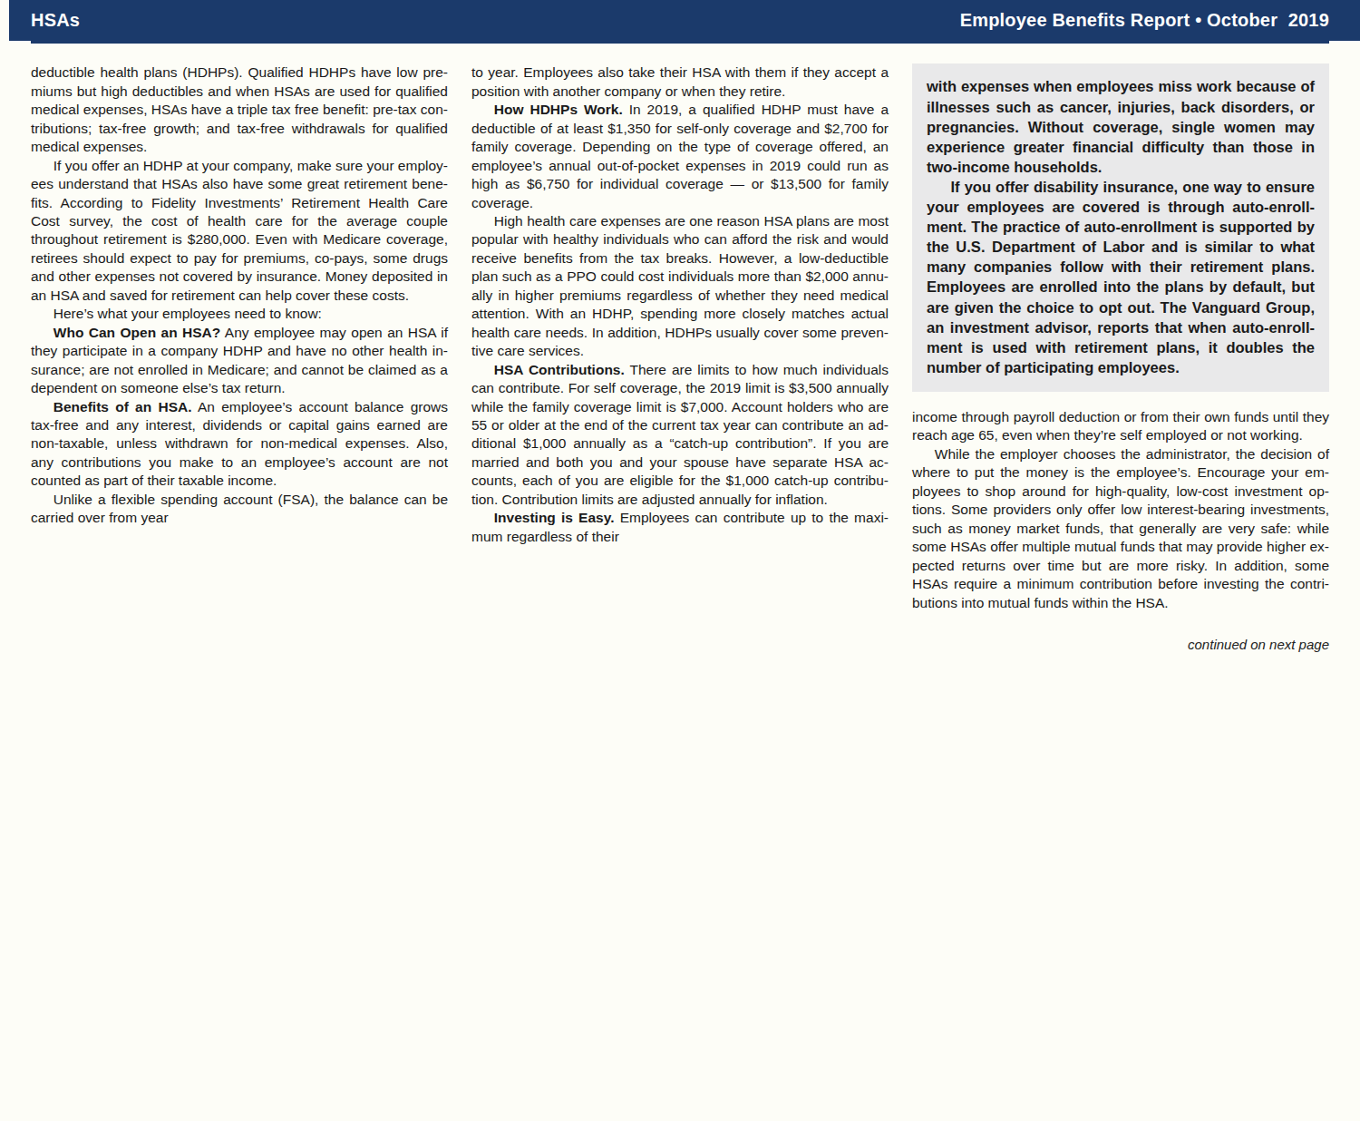HSAs
Employee Benefits Report • October 2019
deductible health plans (HDHPs). Qualified HDHPs have low premiums but high deductibles and when HSAs are used for qualified medical expenses, HSAs have a triple tax free benefit: pre-tax contributions; tax-free growth; and tax-free withdrawals for qualified medical expenses.
If you offer an HDHP at your company, make sure your employees understand that HSAs also have some great retirement benefits. According to Fidelity Investments’ Retirement Health Care Cost survey, the cost of health care for the average couple throughout retirement is $280,000. Even with Medicare coverage, retirees should expect to pay for premiums, co-pays, some drugs and other expenses not covered by insurance. Money deposited in an HSA and saved for retirement can help cover these costs.
Here’s what your employees need to know:
Who Can Open an HSA? Any employee may open an HSA if they participate in a company HDHP and have no other health insurance; are not enrolled in Medicare; and cannot be claimed as a dependent on someone else’s tax return.
Benefits of an HSA. An employee’s account balance grows tax-free and any interest, dividends or capital gains earned are non-taxable, unless withdrawn for non-medical expenses. Also, any contributions you make to an employee’s account are not counted as part of their taxable income.
Unlike a flexible spending account (FSA), the balance can be carried over from year
to year. Employees also take their HSA with them if they accept a position with another company or when they retire.
How HDHPs Work. In 2019, a qualified HDHP must have a deductible of at least $1,350 for self-only coverage and $2,700 for family coverage. Depending on the type of coverage offered, an employee’s annual out-of-pocket expenses in 2019 could run as high as $6,750 for individual coverage — or $13,500 for family coverage.
High health care expenses are one reason HSA plans are most popular with healthy individuals who can afford the risk and would receive benefits from the tax breaks. However, a low-deductible plan such as a PPO could cost individuals more than $2,000 annually in higher premiums regardless of whether they need medical attention. With an HDHP, spending more closely matches actual health care needs. In addition, HDHPs usually cover some preventive care services.
HSA Contributions. There are limits to how much individuals can contribute. For self coverage, the 2019 limit is $3,500 annually while the family coverage limit is $7,000. Account holders who are 55 or older at the end of the current tax year can contribute an additional $1,000 annually as a “catch-up contribution”. If you are married and both you and your spouse have separate HSA accounts, each of you are eligible for the $1,000 catch-up contribution. Contribution limits are adjusted annually for inflation.
Investing is Easy. Employees can contribute up to the maximum regardless of their
with expenses when employees miss work because of illnesses such as cancer, injuries, back disorders, or pregnancies. Without coverage, single women may experience greater financial difficulty than those in two-income households.
If you offer disability insurance, one way to ensure your employees are covered is through auto-enrollment. The practice of auto-enrollment is supported by the U.S. Department of Labor and is similar to what many companies follow with their retirement plans. Employees are enrolled into the plans by default, but are given the choice to opt out. The Vanguard Group, an investment advisor, reports that when auto-enrollment is used with retirement plans, it doubles the number of participating employees.
income through payroll deduction or from their own funds until they reach age 65, even when they’re self employed or not working.
While the employer chooses the administrator, the decision of where to put the money is the employee’s. Encourage your employees to shop around for high-quality, low-cost investment options. Some providers only offer low interest-bearing investments, such as money market funds, that generally are very safe: while some HSAs offer multiple mutual funds that may provide higher expected returns over time but are more risky. In addition, some HSAs require a minimum contribution before investing the contributions into mutual funds within the HSA.
continued on next page